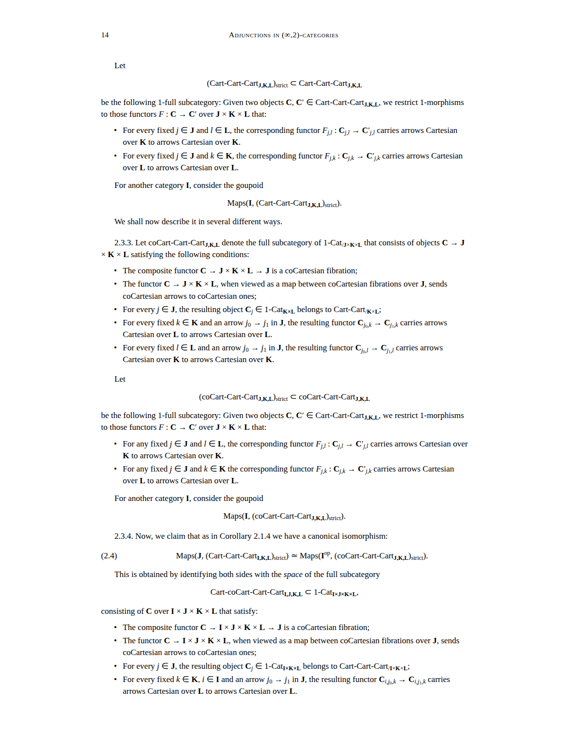14 Adjunctions in (∞,2)-categories
Let
(Cart-Cart-CartJ,K,L)strict ⊂ Cart-Cart-CartJ,K,L
be the following 1-full subcategory: Given two objects C, C′ ∈ Cart-Cart-CartJ,K,L, we restrict 1-morphisms to those functors F : C → C′ over J × K × L that:
For every fixed j ∈ J and l ∈ L, the corresponding functor Fj,l : Cj,l → C′j,l carries arrows Cartesian over K to arrows Cartesian over K.
For every fixed j ∈ J and k ∈ K, the corresponding functor Fj,k : Cj,k → C′j,k carries arrows Cartesian over L to arrows Cartesian over L.
For another category I, consider the goupoid
Maps(I, (Cart-Cart-CartJ,K,L)strict).
We shall now describe it in several different ways.
2.3.3. Let coCart-Cart-CartJ,K,L denote the full subcategory of 1-Cat/J×K×L that consists of objects C → J × K × L satisfying the following conditions:
The composite functor C → J × K × L → J is a coCartesian fibration;
The functor C → J × K × L, when viewed as a map between coCartesian fibrations over J, sends coCartesian arrows to coCartesian ones;
For every j ∈ J, the resulting object Cj ∈ 1-CatK×L belongs to Cart-Cart/K×L;
For every fixed k ∈ K and an arrow j0 → j1 in J, the resulting functor Cj0,k → Cj1,k carries arrows Cartesian over L to arrows Cartesian over L.
For every fixed l ∈ L and an arrow j0 → j1 in J, the resulting functor Cj0,l → Cj1,l carries arrows Cartesian over K to arrows Cartesian over K.
Let
(coCart-Cart-CartJ,K,L)strict ⊂ coCart-Cart-CartJ,K,L
be the following 1-full subcategory: Given two objects C, C′ ∈ Cart-Cart-CartJ,K,L, we restrict 1-morphisms to those functors F : C → C′ over J × K × L that:
For any fixed j ∈ J and l ∈ L, the corresponding functor Fj,l : Cj,l → C′j,l carries arrows Cartesian over K to arrows Cartesian over K.
For any fixed j ∈ J and k ∈ K the corresponding functor Fj,k : Cj,k → C′j,k carries arrows Cartesian over L to arrows Cartesian over L.
For another category I, consider the goupoid
Maps(I, (coCart-Cart-CartJ,K,L)strict).
2.3.4. Now, we claim that as in Corollary 2.1.4 we have a canonical isomorphism:
(2.4) Maps(J, (Cart-Cart-CartI,K,L)strict) ≃ Maps(Iop, (coCart-Cart-CartJ,K,L)strict).
This is obtained by identifying both sides with the space of the full subcategory
Cart-coCart-Cart-CartI,J,K,L ⊂ 1-CatI×J×K×L,
consisting of C over I × J × K × L that satisfy:
The composite functor C → I × J × K × L → J is a coCartesian fibration;
The functor C → I × J × K × L, when viewed as a map between coCartesian fibrations over J, sends coCartesian arrows to coCartesian ones;
For every j ∈ J, the resulting object Cj ∈ 1-CatI×K×L belongs to Cart-Cart-Cart/I×K×L;
For every fixed k ∈ K, i ∈ I and an arrow j0 → j1 in J, the resulting functor Ci,j0,k → Ci,j1,k carries arrows Cartesian over L to arrows Cartesian over L.